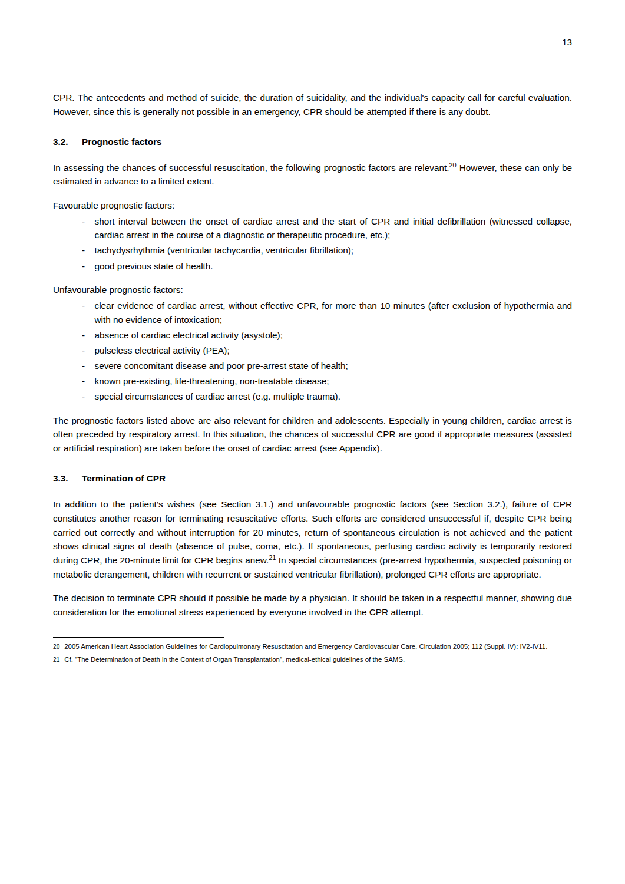13
CPR. The antecedents and method of suicide, the duration of suicidality, and the individual's capacity call for careful evaluation. However, since this is generally not possible in an emergency, CPR should be attempted if there is any doubt.
3.2. Prognostic factors
In assessing the chances of successful resuscitation, the following prognostic factors are relevant.20 However, these can only be estimated in advance to a limited extent.
Favourable prognostic factors:
short interval between the onset of cardiac arrest and the start of CPR and initial defibrillation (witnessed collapse, cardiac arrest in the course of a diagnostic or therapeutic procedure, etc.);
tachydysrhythmia (ventricular tachycardia, ventricular fibrillation);
good previous state of health.
Unfavourable prognostic factors:
clear evidence of cardiac arrest, without effective CPR, for more than 10 minutes (after exclusion of hypothermia and with no evidence of intoxication;
absence of cardiac electrical activity (asystole);
pulseless electrical activity (PEA);
severe concomitant disease and poor pre-arrest state of health;
known pre-existing, life-threatening, non-treatable disease;
special circumstances of cardiac arrest (e.g. multiple trauma).
The prognostic factors listed above are also relevant for children and adolescents. Especially in young children, cardiac arrest is often preceded by respiratory arrest. In this situation, the chances of successful CPR are good if appropriate measures (assisted or artificial respiration) are taken before the onset of cardiac arrest (see Appendix).
3.3. Termination of CPR
In addition to the patient’s wishes (see Section 3.1.) and unfavourable prognostic factors (see Section 3.2.), failure of CPR constitutes another reason for terminating resuscitative efforts. Such efforts are considered unsuccessful if, despite CPR being carried out correctly and without interruption for 20 minutes, return of spontaneous circulation is not achieved and the patient shows clinical signs of death (absence of pulse, coma, etc.). If spontaneous, perfusing cardiac activity is temporarily restored during CPR, the 20-minute limit for CPR begins anew.21 In special circumstances (pre-arrest hypothermia, suspected poisoning or metabolic derangement, children with recurrent or sustained ventricular fibrillation), prolonged CPR efforts are appropriate.
The decision to terminate CPR should if possible be made by a physician. It should be taken in a respectful manner, showing due consideration for the emotional stress experienced by everyone involved in the CPR attempt.
20
2005 American Heart Association Guidelines for Cardiopulmonary Resuscitation and Emergency Cardiovascular Care. Circulation 2005; 112 (Suppl. IV): IV2-IV11.
21
Cf. "The Determination of Death in the Context of Organ Transplantation", medical-ethical guidelines of the SAMS.